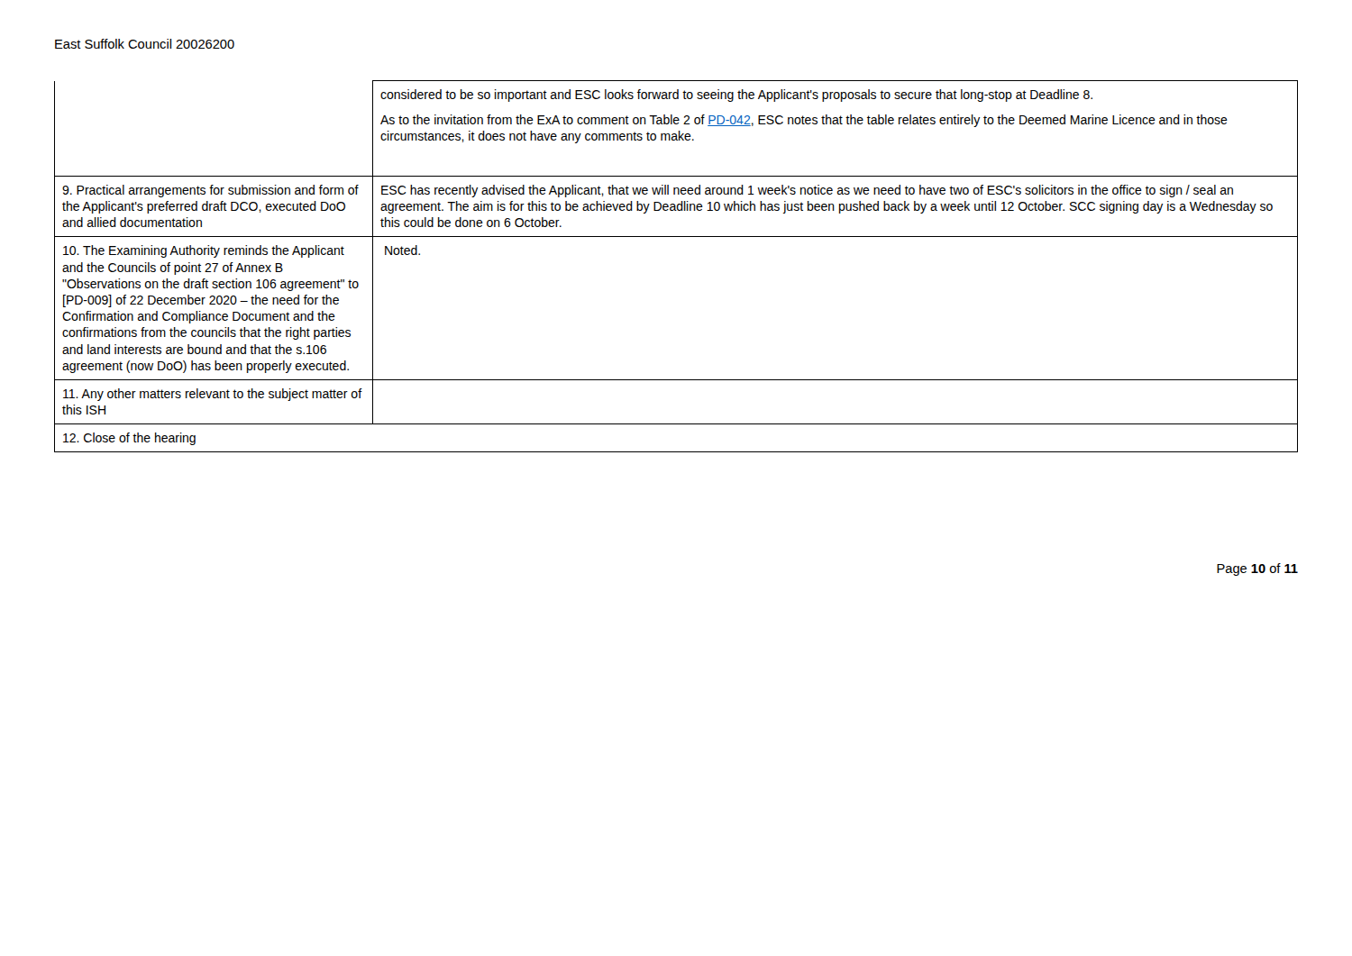East Suffolk Council 20026200
| | considered to be so important and ESC looks forward to seeing the Applicant's proposals to secure that long-stop at Deadline 8. As to the invitation from the ExA to comment on Table 2 of PD-042 , ESC notes that the table relates entirely to the Deemed Marine Licence and in those circumstances, it does not have any comments to make. |
| 9. Practical arrangements for submission and form of the Applicant's preferred draft DCO, executed DoO and allied documentation | ESC has recently advised the Applicant, that we will need around 1 week's notice as we need to have two of ESC's solicitors in the office to sign / seal an agreement. The aim is for this to be achieved by Deadline 10 which has just been pushed back by a week until 12 October. SCC signing day is a Wednesday so this could be done on 6 October. |
| 10. The Examining Authority reminds the Applicant and the Councils of point 27 of Annex B "Observations on the draft section 106 agreement" to [PD-009] of 22 December 2020 – the need for the Confirmation and Compliance Document and the confirmations from the councils that the right parties and land interests are bound and that the s.106 agreement (now DoO) has been properly executed. | Noted. |
| 11. Any other matters relevant to the subject matter of this ISH | |
| 12. Close of the hearing |
Page 10 of 11